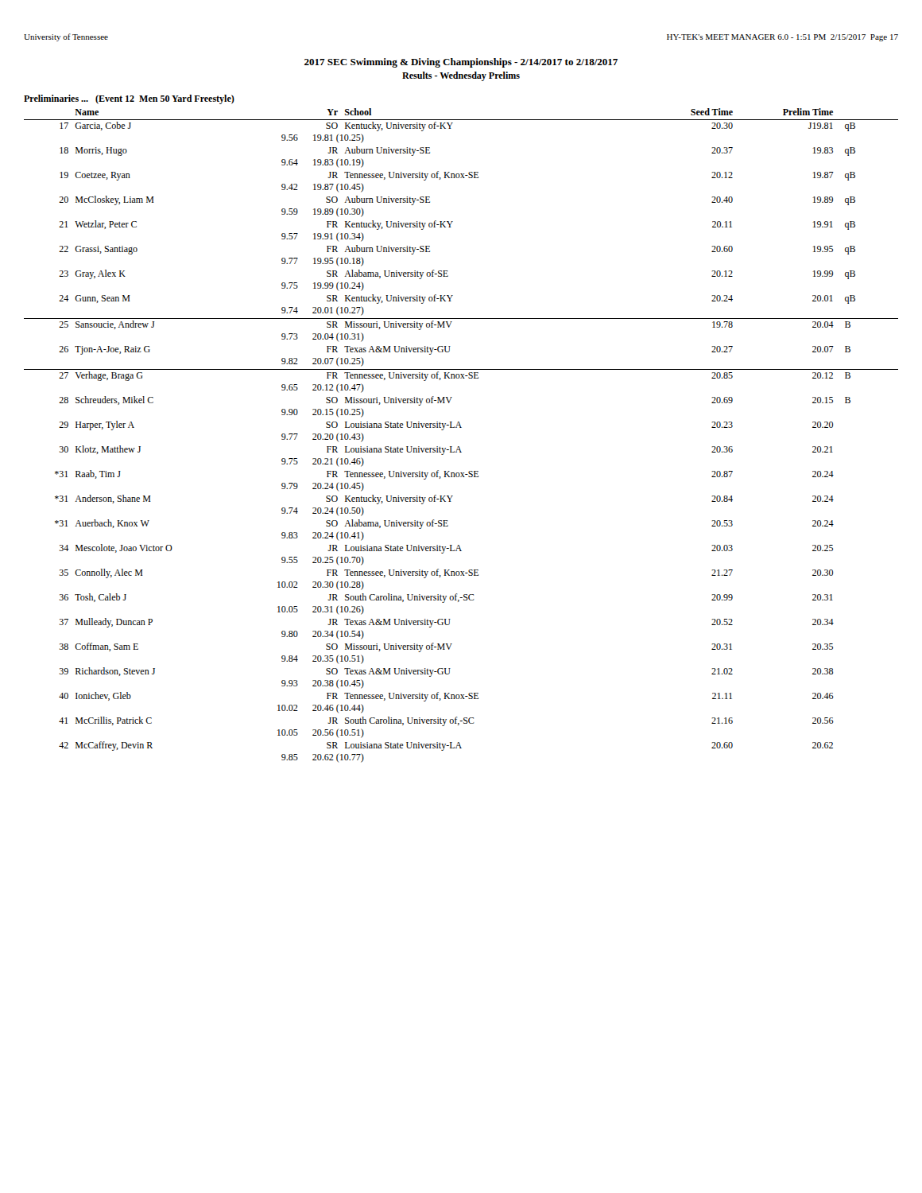University of Tennessee
HY-TEK's MEET MANAGER 6.0 - 1:51 PM 2/15/2017 Page 17
2017 SEC Swimming & Diving Championships - 2/14/2017 to 2/18/2017
Results - Wednesday Prelims
Preliminaries ... (Event 12 Men 50 Yard Freestyle)
| | Name | Yr | School | Seed Time | Prelim Time | |
| --- | --- | --- | --- | --- | --- | --- |
| 17 | Garcia, Cobe J | SO | Kentucky, University of-KY | 20.30 | J19.81 | qB |
| | 9.56 | 19.81 (10.25) |
| 18 | Morris, Hugo | JR | Auburn University-SE | 20.37 | 19.83 | qB |
| | 9.64 | 19.83 (10.19) |
| 19 | Coetzee, Ryan | JR | Tennessee, University of, Knox-SE | 20.12 | 19.87 | qB |
| | 9.42 | 19.87 (10.45) |
| 20 | McCloskey, Liam M | SO | Auburn University-SE | 20.40 | 19.89 | qB |
| | 9.59 | 19.89 (10.30) |
| 21 | Wetzlar, Peter C | FR | Kentucky, University of-KY | 20.11 | 19.91 | qB |
| | 9.57 | 19.91 (10.34) |
| 22 | Grassi, Santiago | FR | Auburn University-SE | 20.60 | 19.95 | qB |
| | 9.77 | 19.95 (10.18) |
| 23 | Gray, Alex K | SR | Alabama, University of-SE | 20.12 | 19.99 | qB |
| | 9.75 | 19.99 (10.24) |
| 24 | Gunn, Sean M | SR | Kentucky, University of-KY | 20.24 | 20.01 | qB |
| | 9.74 | 20.01 (10.27) |
| 25 | Sansoucie, Andrew J | SR | Missouri, University of-MV | 19.78 | 20.04 | B |
| | 9.73 | 20.04 (10.31) |
| 26 | Tjon-A-Joe, Raiz G | FR | Texas A&M University-GU | 20.27 | 20.07 | B |
| | 9.82 | 20.07 (10.25) |
| 27 | Verhage, Braga G | FR | Tennessee, University of, Knox-SE | 20.85 | 20.12 | B |
| | 9.65 | 20.12 (10.47) |
| 28 | Schreuders, Mikel C | SO | Missouri, University of-MV | 20.69 | 20.15 | B |
| | 9.90 | 20.15 (10.25) |
| 29 | Harper, Tyler A | SO | Louisiana State University-LA | 20.23 | 20.20 | |
| | 9.77 | 20.20 (10.43) |
| 30 | Klotz, Matthew J | FR | Louisiana State University-LA | 20.36 | 20.21 | |
| | 9.75 | 20.21 (10.46) |
| *31 | Raab, Tim J | FR | Tennessee, University of, Knox-SE | 20.87 | 20.24 | |
| | 9.79 | 20.24 (10.45) |
| *31 | Anderson, Shane M | SO | Kentucky, University of-KY | 20.84 | 20.24 | |
| | 9.74 | 20.24 (10.50) |
| *31 | Auerbach, Knox W | SO | Alabama, University of-SE | 20.53 | 20.24 | |
| | 9.83 | 20.24 (10.41) |
| 34 | Mescolote, Joao Victor O | JR | Louisiana State University-LA | 20.03 | 20.25 | |
| | 9.55 | 20.25 (10.70) |
| 35 | Connolly, Alec M | FR | Tennessee, University of, Knox-SE | 21.27 | 20.30 | |
| | 10.02 | 20.30 (10.28) |
| 36 | Tosh, Caleb J | JR | South Carolina, University of,-SC | 20.99 | 20.31 | |
| | 10.05 | 20.31 (10.26) |
| 37 | Mulleady, Duncan P | JR | Texas A&M University-GU | 20.52 | 20.34 | |
| | 9.80 | 20.34 (10.54) |
| 38 | Coffman, Sam E | SO | Missouri, University of-MV | 20.31 | 20.35 | |
| | 9.84 | 20.35 (10.51) |
| 39 | Richardson, Steven J | SO | Texas A&M University-GU | 21.02 | 20.38 | |
| | 9.93 | 20.38 (10.45) |
| 40 | Ionichev, Gleb | FR | Tennessee, University of, Knox-SE | 21.11 | 20.46 | |
| | 10.02 | 20.46 (10.44) |
| 41 | McCrillis, Patrick C | JR | South Carolina, University of,-SC | 21.16 | 20.56 | |
| | 10.05 | 20.56 (10.51) |
| 42 | McCaffrey, Devin R | SR | Louisiana State University-LA | 20.60 | 20.62 | |
| | 9.85 | 20.62 (10.77) |